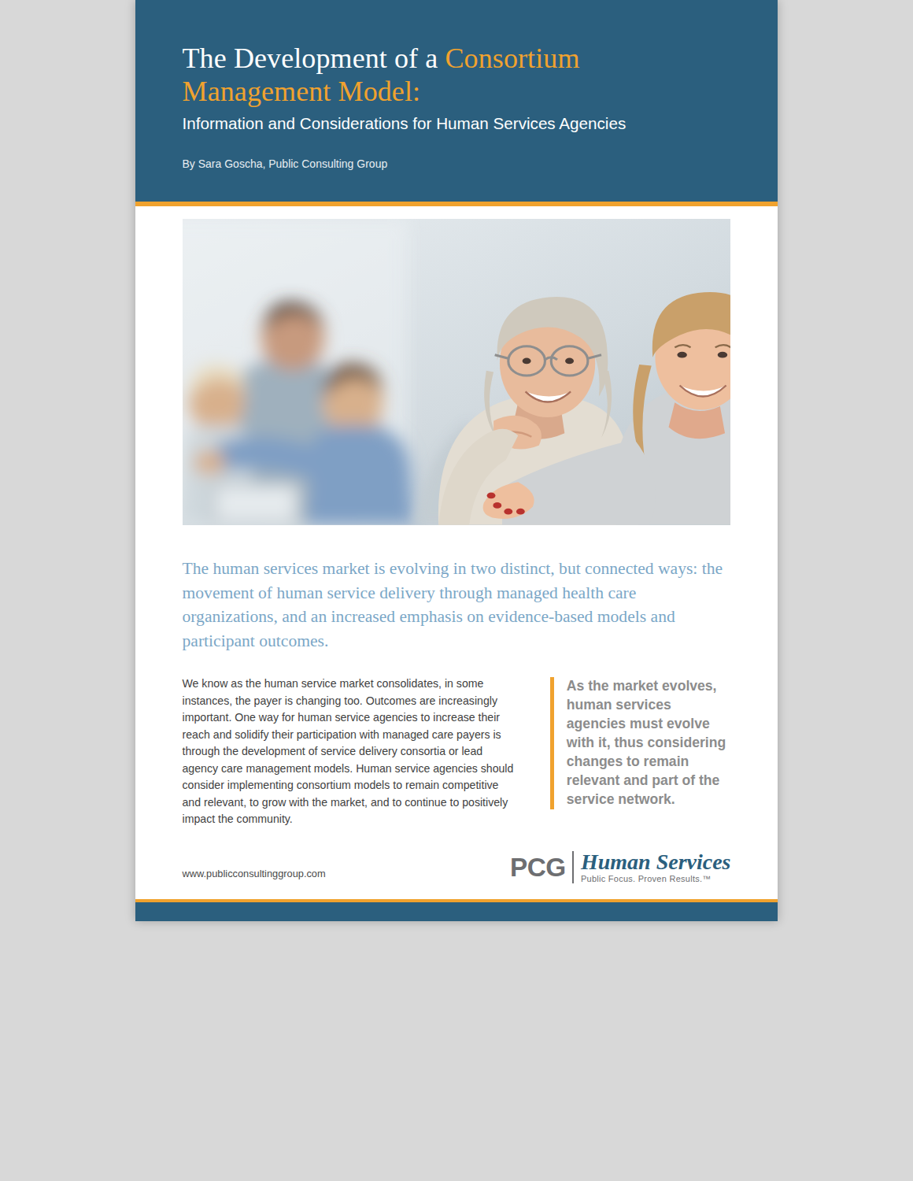The Development of a Consortium Management Model:
Information and Considerations for Human Services Agencies
By Sara Goscha, Public Consulting Group
The human services market is evolving in two distinct, but connected ways: the movement of human service delivery through managed health care organizations, and an increased emphasis on evidence-based models and participant outcomes.
We know as the human service market consolidates, in some instances, the payer is changing too. Outcomes are increasingly important. One way for human service agencies to increase their reach and solidify their participation with managed care payers is through the development of service delivery consortia or lead agency care management models. Human service agencies should consider implementing consortium models to remain competitive and relevant, to grow with the market, and to continue to positively impact the community.
As the market evolves, human services agencies must evolve with it, thus considering changes to remain relevant and part of the service network.
www.publicconsultinggroup.com
PCG Human Services Public Focus. Proven Results.™